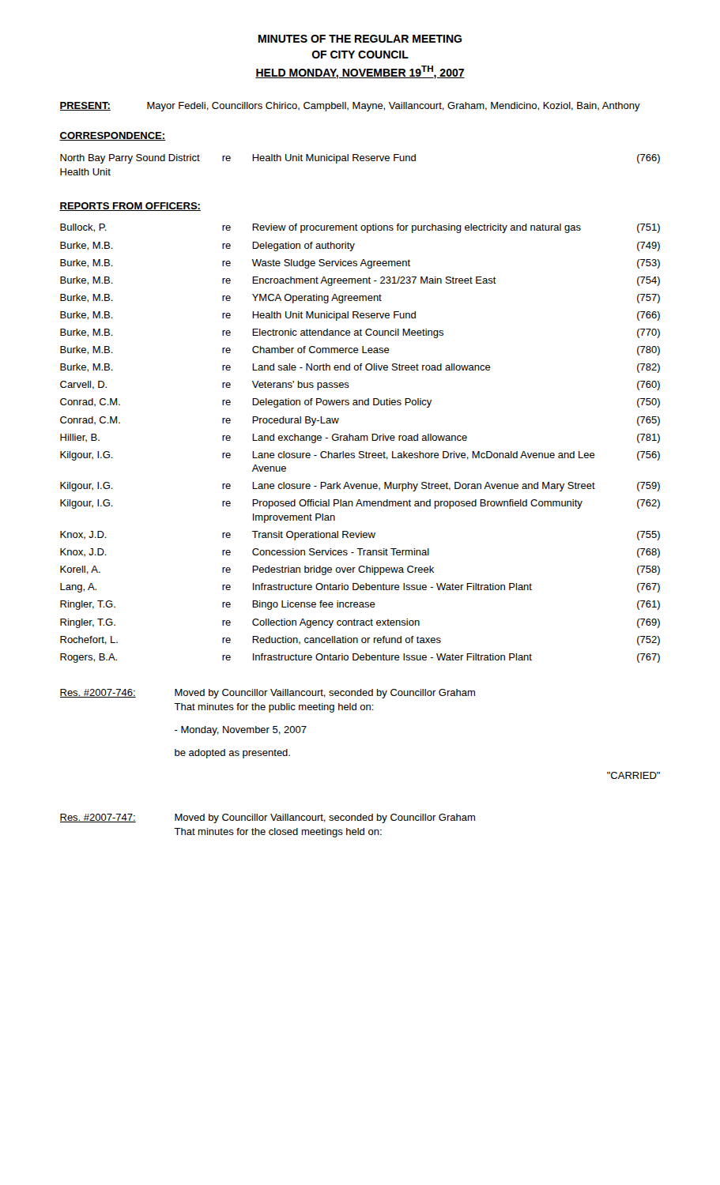MINUTES OF THE REGULAR MEETING OF CITY COUNCIL HELD MONDAY, NOVEMBER 19TH, 2007
PRESENT:
Mayor Fedeli, Councillors Chirico, Campbell, Mayne, Vaillancourt, Graham, Mendicino, Koziol, Bain, Anthony
CORRESPONDENCE:
| North Bay Parry Sound District Health Unit | re | Health Unit Municipal Reserve Fund | (766) |
REPORTS FROM OFFICERS:
| Bullock, P. | re | Review of procurement options for purchasing electricity and natural gas | (751) |
| Burke, M.B. | re | Delegation of authority | (749) |
| Burke, M.B. | re | Waste Sludge Services Agreement | (753) |
| Burke, M.B. | re | Encroachment Agreement - 231/237 Main Street East | (754) |
| Burke, M.B. | re | YMCA Operating Agreement | (757) |
| Burke, M.B. | re | Health Unit Municipal Reserve Fund | (766) |
| Burke, M.B. | re | Electronic attendance at Council Meetings | (770) |
| Burke, M.B. | re | Chamber of Commerce Lease | (780) |
| Burke, M.B. | re | Land sale - North end of Olive Street road allowance | (782) |
| Carvell, D. | re | Veterans' bus passes | (760) |
| Conrad, C.M. | re | Delegation of Powers and Duties Policy | (750) |
| Conrad, C.M. | re | Procedural By-Law | (765) |
| Hillier, B. | re | Land exchange - Graham Drive road allowance | (781) |
| Kilgour, I.G. | re | Lane closure - Charles Street, Lakeshore Drive, McDonald Avenue and Lee Avenue | (756) |
| Kilgour, I.G. | re | Lane closure - Park Avenue, Murphy Street, Doran Avenue and Mary Street | (759) |
| Kilgour, I.G. | re | Proposed Official Plan Amendment and proposed Brownfield Community Improvement Plan | (762) |
| Knox, J.D. | re | Transit Operational Review | (755) |
| Knox, J.D. | re | Concession Services - Transit Terminal | (768) |
| Korell, A. | re | Pedestrian bridge over Chippewa Creek | (758) |
| Lang, A. | re | Infrastructure Ontario Debenture Issue - Water Filtration Plant | (767) |
| Ringler, T.G. | re | Bingo License fee increase | (761) |
| Ringler, T.G. | re | Collection Agency contract extension | (769) |
| Rochefort, L. | re | Reduction, cancellation or refund of taxes | (752) |
| Rogers, B.A. | re | Infrastructure Ontario Debenture Issue - Water Filtration Plant | (767) |
Res. #2007-746:
Moved by Councillor Vaillancourt, seconded by Councillor Graham
That minutes for the public meeting held on:
Monday, November 5, 2007
be adopted as presented.
"CARRIED"
Res. #2007-747:
Moved by Councillor Vaillancourt, seconded by Councillor Graham
That minutes for the closed meetings held on: